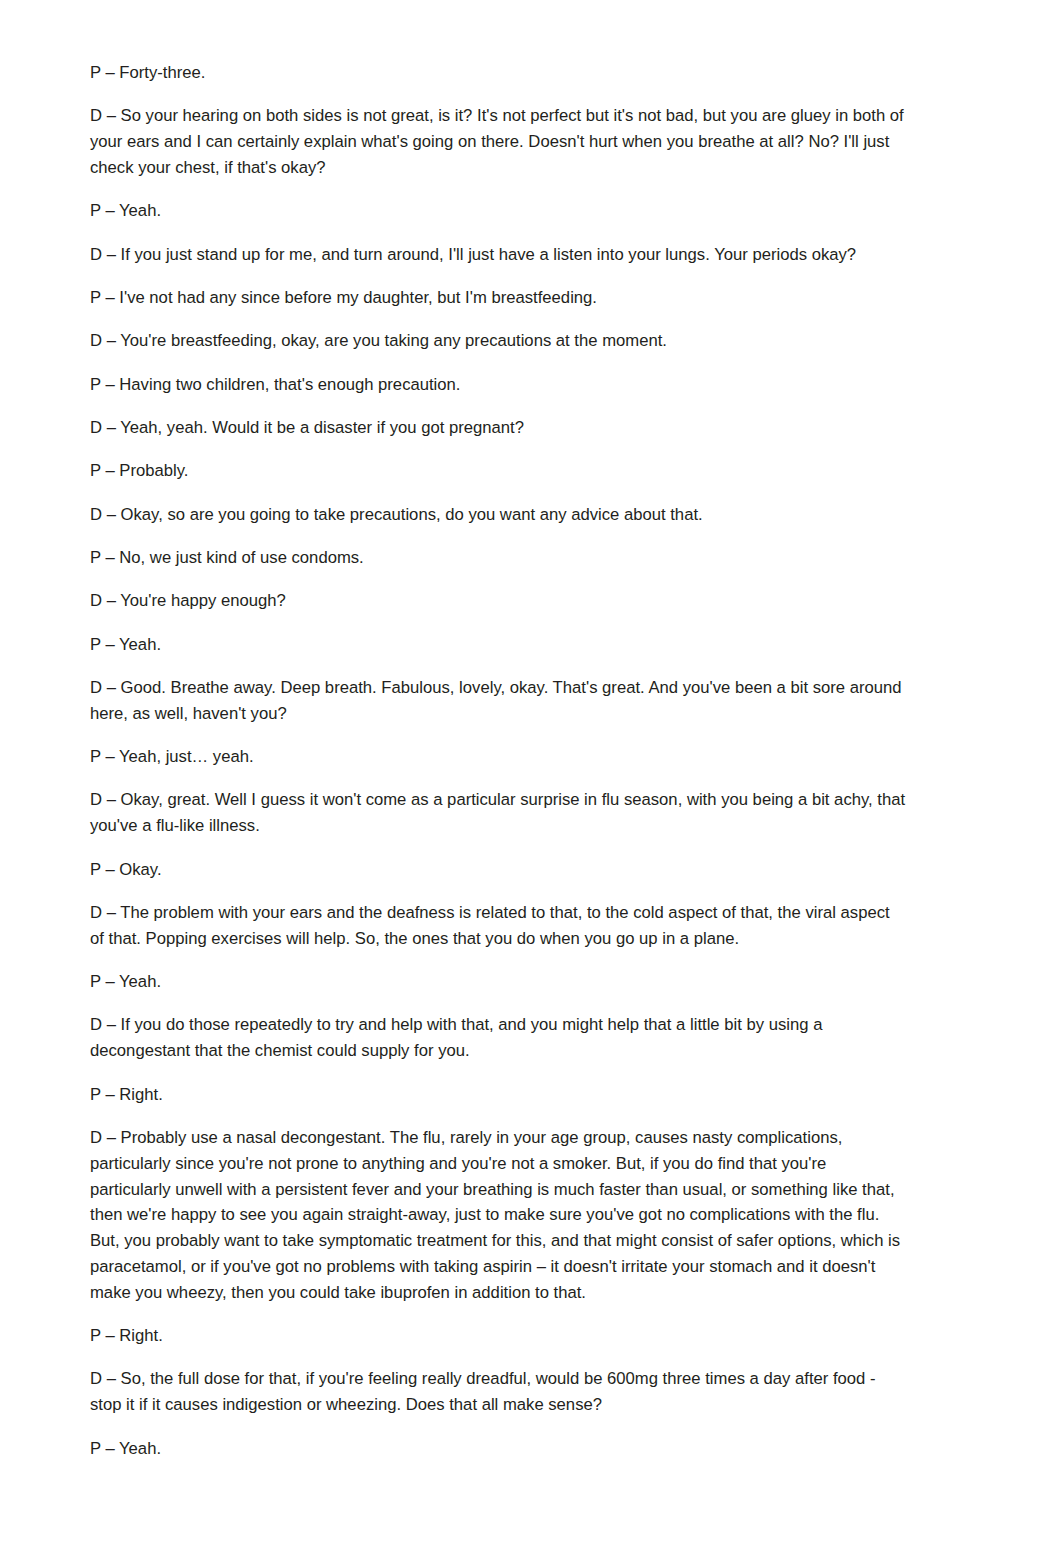P – Forty-three.
D – So your hearing on both sides is not great, is it? It's not perfect but it's not bad, but you are gluey in both of your ears and I can certainly explain what's going on there. Doesn't hurt when you breathe at all? No? I'll just check your chest, if that's okay?
P – Yeah.
D – If you just stand up for me, and turn around, I'll just have a listen into your lungs. Your periods okay?
P – I've not had any since before my daughter, but I'm breastfeeding.
D – You're breastfeeding, okay, are you taking any precautions at the moment.
P – Having two children, that's enough precaution.
D – Yeah, yeah. Would it be a disaster if you got pregnant?
P – Probably.
D – Okay, so are you going to take precautions, do you want any advice about that.
P – No, we just kind of use condoms.
D – You're happy enough?
P – Yeah.
D – Good. Breathe away. Deep breath. Fabulous, lovely, okay. That's great. And you've been a bit sore around here, as well, haven't you?
P – Yeah, just… yeah.
D – Okay, great. Well I guess it won't come as a particular surprise in flu season, with you being a bit achy, that you've a flu-like illness.
P – Okay.
D – The problem with your ears and the deafness is related to that, to the cold aspect of that, the viral aspect of that. Popping exercises will help. So, the ones that you do when you go up in a plane.
P – Yeah.
D – If you do those repeatedly to try and help with that, and you might help that a little bit by using a decongestant that the chemist could supply for you.
P – Right.
D – Probably use a nasal decongestant. The flu, rarely in your age group, causes nasty complications, particularly since you're not prone to anything and you're not a smoker. But, if you do find that you're particularly unwell with a persistent fever and your breathing is much faster than usual, or something like that, then we're happy to see you again straight-away, just to make sure you've got no complications with the flu. But, you probably want to take symptomatic treatment for this, and that might consist of safer options, which is paracetamol, or if you've got no problems with taking aspirin – it doesn't irritate your stomach and it doesn't make you wheezy, then you could take ibuprofen in addition to that.
P – Right.
D – So, the full dose for that, if you're feeling really dreadful, would be 600mg three times a day after food - stop it if it causes indigestion or wheezing. Does that all make sense?
P – Yeah.